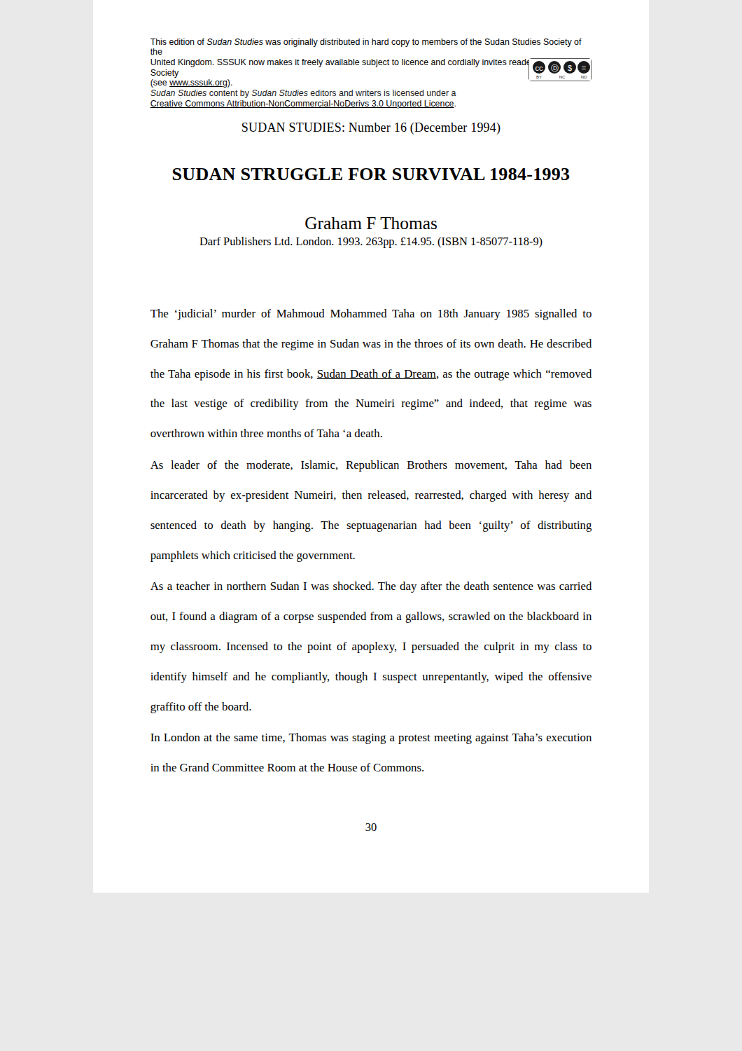This edition of Sudan Studies was originally distributed in hard copy to members of the Sudan Studies Society of the
United Kingdom. SSSUK now makes it freely available subject to licence and cordially invites readers to join the Society
(see www.sssuk.org).
Sudan Studies content by Sudan Studies editors and writers is licensed under a
Creative Commons Attribution-NonCommercial-NoDerivs 3.0 Unported Licence.
cc Ⓓ $ = BY NC ND
SUDAN STUDIES: Number 16 (December 1994)
SUDAN STRUGGLE FOR SURVIVAL 1984-1993
Graham F Thomas
Darf Publishers Ltd. London. 1993. 263pp. £14.95. (ISBN 1-85077-118-9)
The ‘judicial’ murder of Mahmoud Mohammed Taha on 18th January 1985 signalled to Graham F Thomas that the regime in Sudan was in the throes of its own death. He described the Taha episode in his first book, Sudan Death of a Dream, as the outrage which “removed the last vestige of credibility from the Numeiri regime” and indeed, that regime was overthrown within three months of Taha ‘a death.
As leader of the moderate, Islamic, Republican Brothers movement, Taha had been incarcerated by ex-president Numeiri, then released, rearrested, charged with heresy and sentenced to death by hanging. The septuagenarian had been ‘guilty’ of distributing pamphlets which criticised the government.
As a teacher in northern Sudan I was shocked. The day after the death sentence was carried out, I found a diagram of a corpse suspended from a gallows, scrawled on the blackboard in my classroom. Incensed to the point of apoplexy, I persuaded the culprit in my class to identify himself and he compliantly, though I suspect unrepentantly, wiped the offensive graffito off the board.
In London at the same time, Thomas was staging a protest meeting against Taha’s execution in the Grand Committee Room at the House of Commons.
30